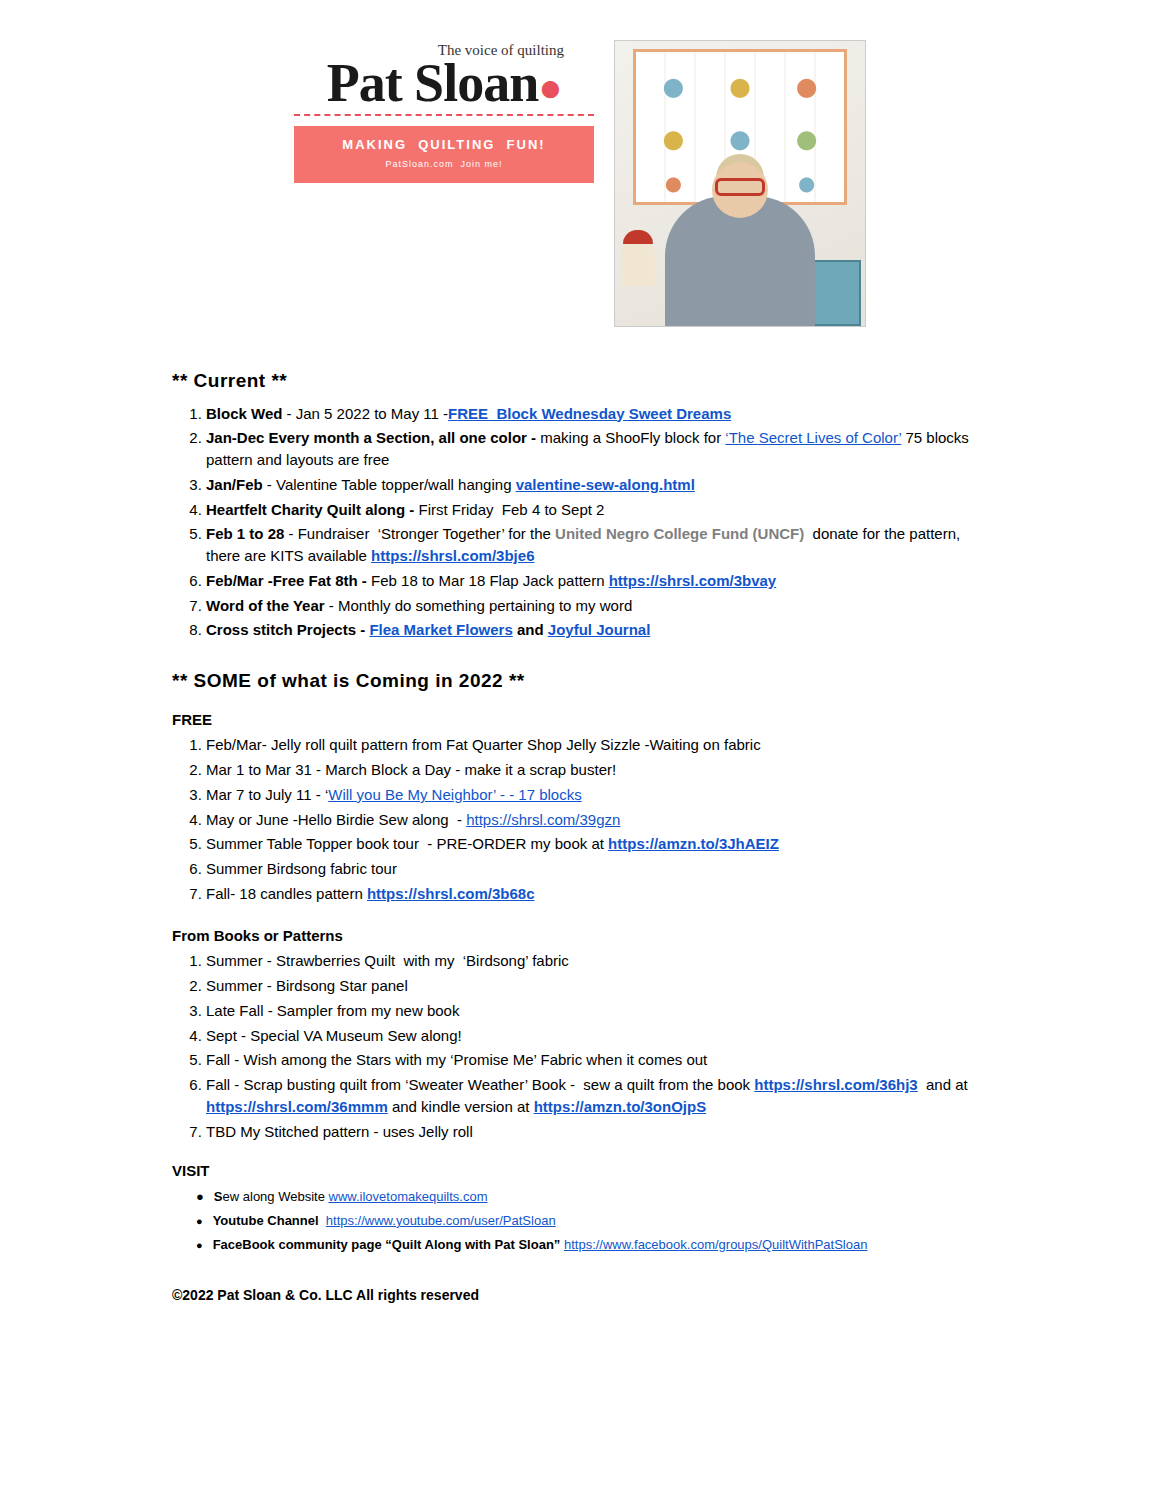The voice of quilting
Pat Sloan●
MAKING QUILTING FUN!
PatSloan.com Join me!
** Current **
Block Wed - Jan 5 2022 to May 11 -FREE Block Wednesday Sweet Dreams
Jan-Dec Every month a Section, all one color - making a ShooFly block for ‘The Secret Lives of Color’ 75 blocks pattern and layouts are free
Jan/Feb - Valentine Table topper/wall hanging valentine-sew-along.html
Heartfelt Charity Quilt along - First Friday Feb 4 to Sept 2
Feb 1 to 28 - Fundraiser ‘Stronger Together’ for the United Negro College Fund (UNCF) donate for the pattern, there are KITS available https://shrsl.com/3bje6
Feb/Mar -Free Fat 8th - Feb 18 to Mar 18 Flap Jack pattern https://shrsl.com/3bvay
Word of the Year - Monthly do something pertaining to my word
Cross stitch Projects - Flea Market Flowers and Joyful Journal
** SOME of what is Coming in 2022 **
FREE
Feb/Mar- Jelly roll quilt pattern from Fat Quarter Shop Jelly Sizzle -Waiting on fabric
Mar 1 to Mar 31 - March Block a Day - make it a scrap buster!
Mar 7 to July 11 - ‘Will you Be My Neighbor’ - - 17 blocks
May or June -Hello Birdie Sew along - https://shrsl.com/39gzn
Summer Table Topper book tour - PRE-ORDER my book at https://amzn.to/3JhAEIZ
Summer Birdsong fabric tour
Fall- 18 candles pattern https://shrsl.com/3b68c
From Books or Patterns
Summer - Strawberries Quilt with my ‘Birdsong’ fabric
Summer - Birdsong Star panel
Late Fall - Sampler from my new book
Sept - Special VA Museum Sew along!
Fall - Wish among the Stars with my ‘Promise Me’ Fabric when it comes out
Fall - Scrap busting quilt from ‘Sweater Weather’ Book - sew a quilt from the book https://shrsl.com/36hj3 and at https://shrsl.com/36mmm and kindle version at https://amzn.to/3onOjpS
TBD My Stitched pattern - uses Jelly roll
VISIT
Sew along Website www.ilovetomakequilts.com
Youtube Channel https://www.youtube.com/user/PatSloan
FaceBook community page “Quilt Along with Pat Sloan” https://www.facebook.com/groups/QuiltWithPatSloan
©2022 Pat Sloan & Co. LLC All rights reserved